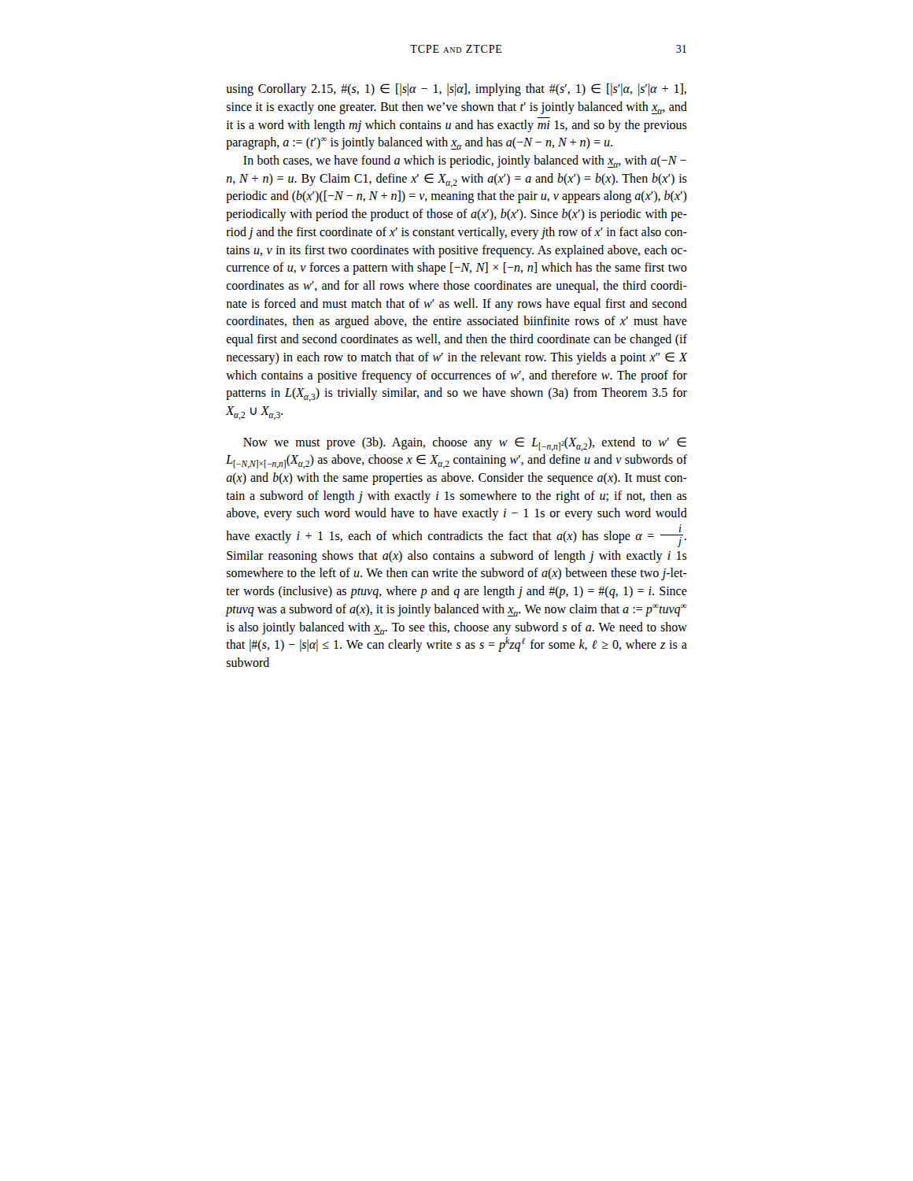TCPE and ZTCPE 31
using Corollary 2.15, #(s, 1) ∈ [|s|α − 1, |s|α], implying that #(s′, 1) ∈ [|s′|α, |s′|α + 1], since it is exactly one greater. But then we’ve shown that t′ is jointly balanced with xα, and it is a word with length mj which contains u and has exactly mi 1s, and so by the previous paragraph, a := (t′)∞ is jointly balanced with xα and has a(−N − n, N + n) = u.
In both cases, we have found a which is periodic, jointly balanced with xα, with a(−N − n, N + n) = u. By Claim C1, define x′ ∈ Xα,2 with a(x′) = a and b(x′) = b(x). Then b(x′) is periodic and (b(x′)([−N − n, N + n]) = v, meaning that the pair u, v appears along a(x′), b(x′) periodically with period the product of those of a(x′), b(x′). Since b(x′) is periodic with period j and the first coordinate of x′ is constant vertically, every jth row of x′ in fact also contains u, v in its first two coordinates with positive frequency. As explained above, each occurrence of u, v forces a pattern with shape [−N, N] × [−n, n] which has the same first two coordinates as w′, and for all rows where those coordinates are unequal, the third coordinate is forced and must match that of w′ as well. If any rows have equal first and second coordinates, then as argued above, the entire associated biinfinite rows of x′ must have equal first and second coordinates as well, and then the third coordinate can be changed (if necessary) in each row to match that of w′ in the relevant row. This yields a point x″ ∈ X which contains a positive frequency of occurrences of w′, and therefore w. The proof for patterns in L(Xα,3) is trivially similar, and so we have shown (3a) from Theorem 3.5 for Xα,2 ∪ Xα,3.
Now we must prove (3b). Again, choose any w ∈ L[−n,n]2(Xα,2), extend to w′ ∈ L[−N,N]×[−n,n](Xα,2) as above, choose x ∈ Xα,2 containing w′, and define u and v subwords of a(x) and b(x) with the same properties as above. Consider the sequence a(x). It must contain a subword of length j with exactly i 1s somewhere to the right of u; if not, then as above, every such word would have to have exactly i − 1 1s or every such word would have exactly i + 1 1s, each of which contradicts the fact that a(x) has slope α = ij. Similar reasoning shows that a(x) also contains a subword of length j with exactly i 1s somewhere to the left of u. We then can write the subword of a(x) between these two j-letter words (inclusive) as ptuvq, where p and q are length j and #(p, 1) = #(q, 1) = i. Since ptuvq was a subword of a(x), it is jointly balanced with xα. We now claim that a := p∞tuvq∞ is also jointly balanced with xα. To see this, choose any subword s of a. We need to show that |#(s, 1) − |s|α| ≤ 1. We can clearly write s as s = pkzqℓ for some k, ℓ ≥ 0, where z is a subword